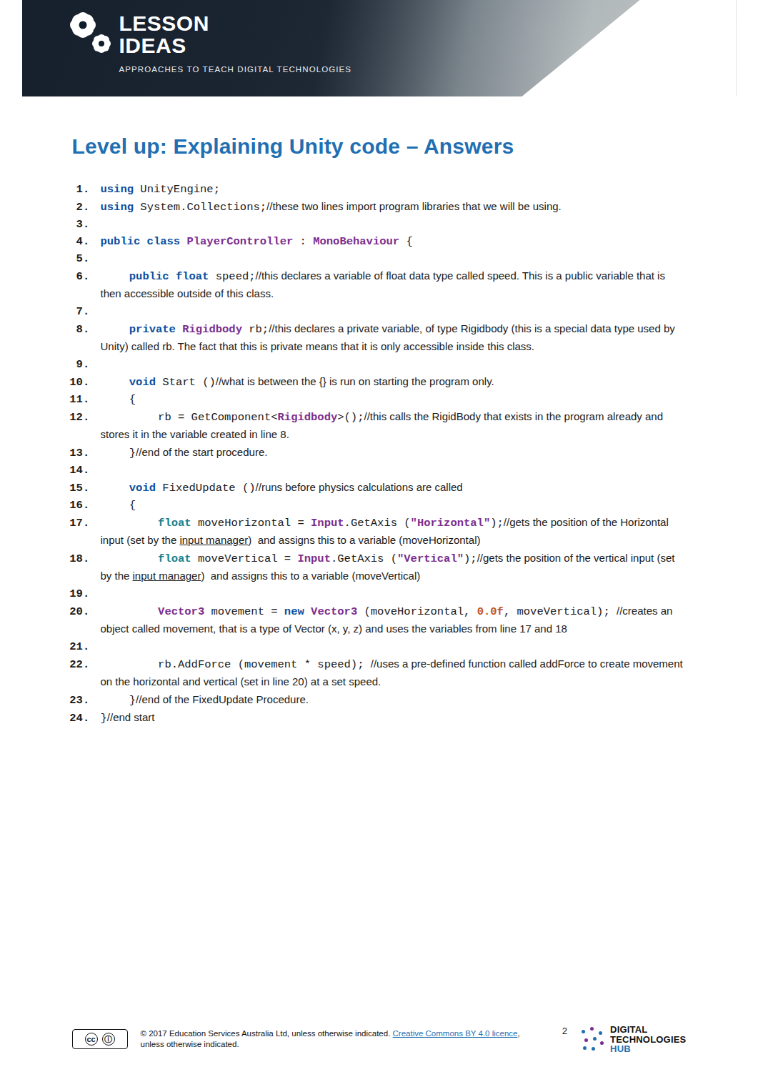Lesson
Ideas
Approaches to teach digital technologies
Level up: Explaining Unity code – Answers
using UnityEngine;
using System.Collections;//these two lines import program libraries that we will be using.
public class PlayerController : MonoBehaviour {
public float speed;//this declares a variable of float data type called speed. This is a public variable that is then accessible outside of this class.
private Rigidbody rb;//this declares a private variable, of type Rigidbody (this is a special data type used by Unity) called rb. The fact that this is private means that it is only accessible inside this class.
void Start ()//what is between the {} is run on starting the program only.
{
rb = GetComponent<Rigidbody>();//this calls the RigidBody that exists in the program already and stores it in the variable created in line 8.
}//end of the start procedure.
void FixedUpdate ()//runs before physics calculations are called
{
float moveHorizontal = Input.GetAxis ("Horizontal");//gets the position of the Horizontal input (set by the input manager) and assigns this to a variable (moveHorizontal)
float moveVertical = Input.GetAxis ("Vertical");//gets the position of the vertical input (set by the input manager) and assigns this to a variable (moveVertical)
Vector3 movement = new Vector3 (moveHorizontal, 0.0f, moveVertical); //creates an object called movement, that is a type of Vector (x, y, z) and uses the variables from line 17 and 18
rb.AddForce (movement * speed); //uses a pre-defined function called addForce to create movement on the horizontal and vertical (set in line 20) at a set speed.
}//end of the FixedUpdate Procedure.
}//end start
cc
ⓘ
© 2017 Education Services Australia Ltd, unless otherwise indicated. Creative Commons BY 4.0 licence, unless otherwise indicated.
2
DIGITAL
TECHNOLOGIES
HUB